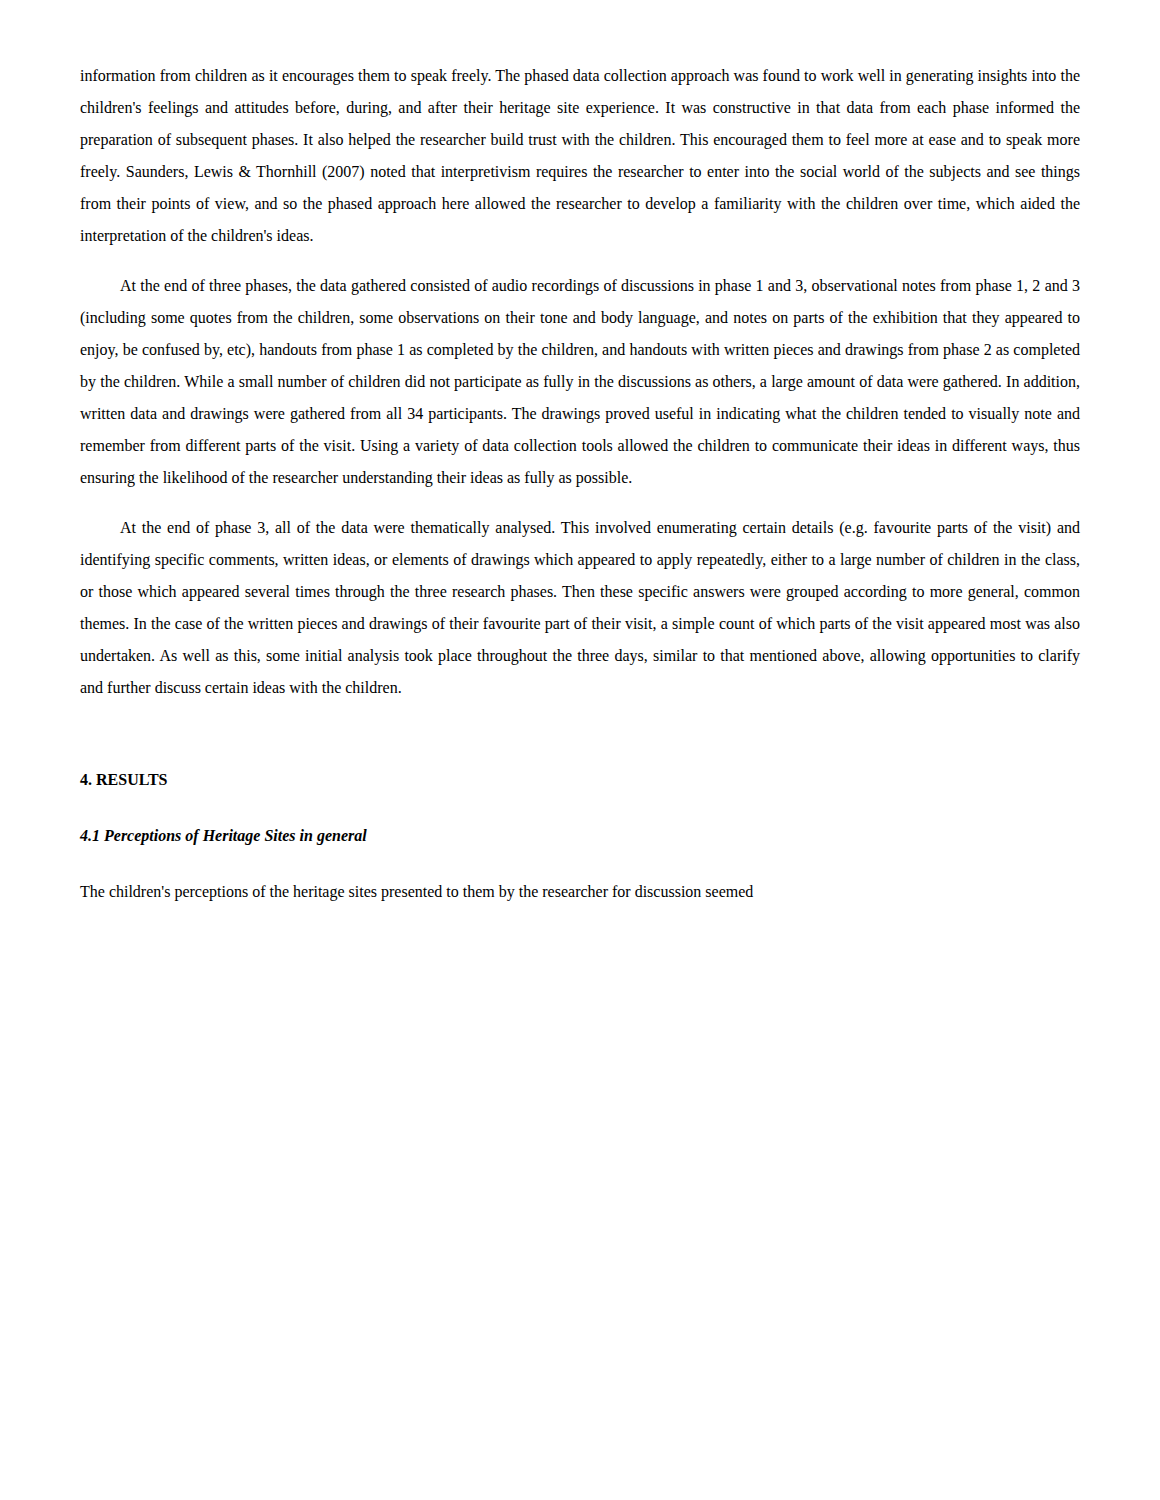information from children as it encourages them to speak freely. The phased data collection approach was found to work well in generating insights into the children's feelings and attitudes before, during, and after their heritage site experience. It was constructive in that data from each phase informed the preparation of subsequent phases. It also helped the researcher build trust with the children. This encouraged them to feel more at ease and to speak more freely. Saunders, Lewis & Thornhill (2007) noted that interpretivism requires the researcher to enter into the social world of the subjects and see things from their points of view, and so the phased approach here allowed the researcher to develop a familiarity with the children over time, which aided the interpretation of the children's ideas.
At the end of three phases, the data gathered consisted of audio recordings of discussions in phase 1 and 3, observational notes from phase 1, 2 and 3 (including some quotes from the children, some observations on their tone and body language, and notes on parts of the exhibition that they appeared to enjoy, be confused by, etc), handouts from phase 1 as completed by the children, and handouts with written pieces and drawings from phase 2 as completed by the children. While a small number of children did not participate as fully in the discussions as others, a large amount of data were gathered. In addition, written data and drawings were gathered from all 34 participants. The drawings proved useful in indicating what the children tended to visually note and remember from different parts of the visit. Using a variety of data collection tools allowed the children to communicate their ideas in different ways, thus ensuring the likelihood of the researcher understanding their ideas as fully as possible.
At the end of phase 3, all of the data were thematically analysed. This involved enumerating certain details (e.g. favourite parts of the visit) and identifying specific comments, written ideas, or elements of drawings which appeared to apply repeatedly, either to a large number of children in the class, or those which appeared several times through the three research phases. Then these specific answers were grouped according to more general, common themes. In the case of the written pieces and drawings of their favourite part of their visit, a simple count of which parts of the visit appeared most was also undertaken. As well as this, some initial analysis took place throughout the three days, similar to that mentioned above, allowing opportunities to clarify and further discuss certain ideas with the children.
4. RESULTS
4.1 Perceptions of Heritage Sites in general
The children's perceptions of the heritage sites presented to them by the researcher for discussion seemed